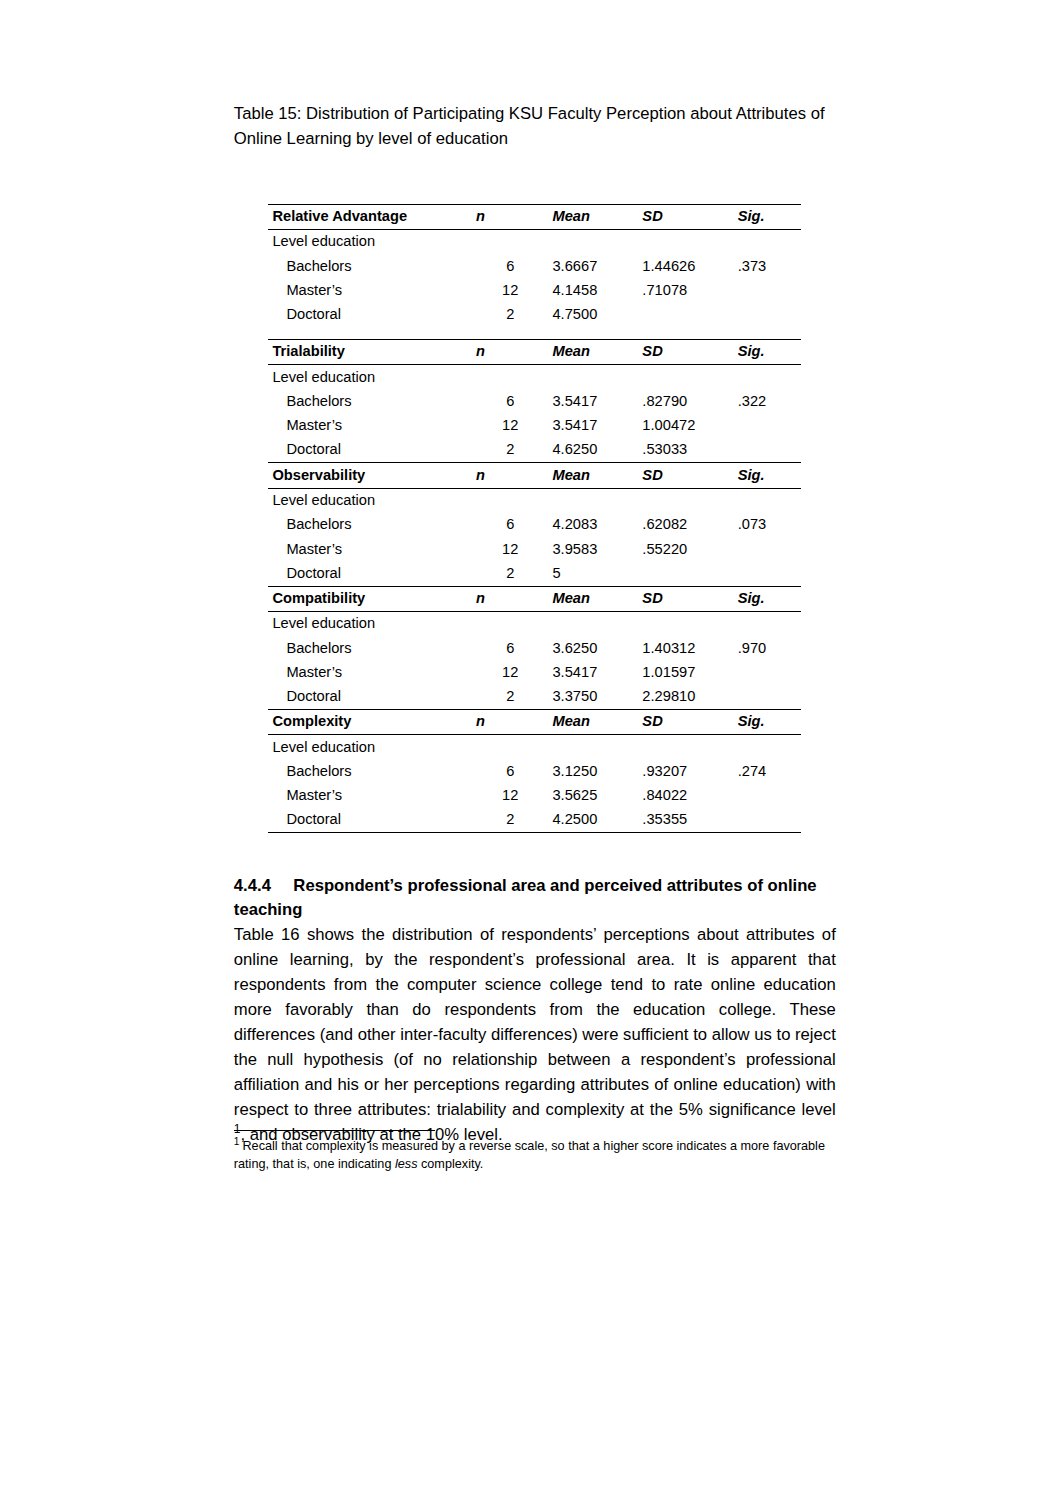Table 15: Distribution of Participating KSU Faculty Perception about Attributes of Online Learning by level of education
| Relative Advantage | n | Mean | SD | Sig. |
| --- | --- | --- | --- | --- |
| Level education | | | | |
| Bachelors | 6 | 3.6667 | 1.44626 | .373 |
| Master’s | 12 | 4.1458 | .71078 | |
| Doctoral | 2 | 4.7500 | | |
| Trialability | n | Mean | SD | Sig. |
| Level education | | | | |
| Bachelors | 6 | 3.5417 | .82790 | .322 |
| Master’s | 12 | 3.5417 | 1.00472 | |
| Doctoral | 2 | 4.6250 | .53033 | |
| Observability | n | Mean | SD | Sig. |
| Level education | | | | |
| Bachelors | 6 | 4.2083 | .62082 | .073 |
| Master’s | 12 | 3.9583 | .55220 | |
| Doctoral | 2 | 5 | | |
| Compatibility | n | Mean | SD | Sig. |
| Level education | | | | |
| Bachelors | 6 | 3.6250 | 1.40312 | .970 |
| Master’s | 12 | 3.5417 | 1.01597 | |
| Doctoral | 2 | 3.3750 | 2.29810 | |
| Complexity | n | Mean | SD | Sig. |
| Level education | | | | |
| Bachelors | 6 | 3.1250 | .93207 | .274 |
| Master’s | 12 | 3.5625 | .84022 | |
| Doctoral | 2 | 4.2500 | .35355 | |
4.4.4 Respondent’s professional area and perceived attributes of online teaching
Table 16 shows the distribution of respondents’ perceptions about attributes of online learning, by the respondent’s professional area. It is apparent that respondents from the computer science college tend to rate online education more favorably than do respondents from the education college. These differences (and other inter-faculty differences) were sufficient to allow us to reject the null hypothesis (of no relationship between a respondent’s professional affiliation and his or her perceptions regarding attributes of online education) with respect to three attributes: trialability and complexity at the 5% significance level 1, and observability at the 10% level.
1 Recall that complexity is measured by a reverse scale, so that a higher score indicates a more favorable rating, that is, one indicating less complexity.